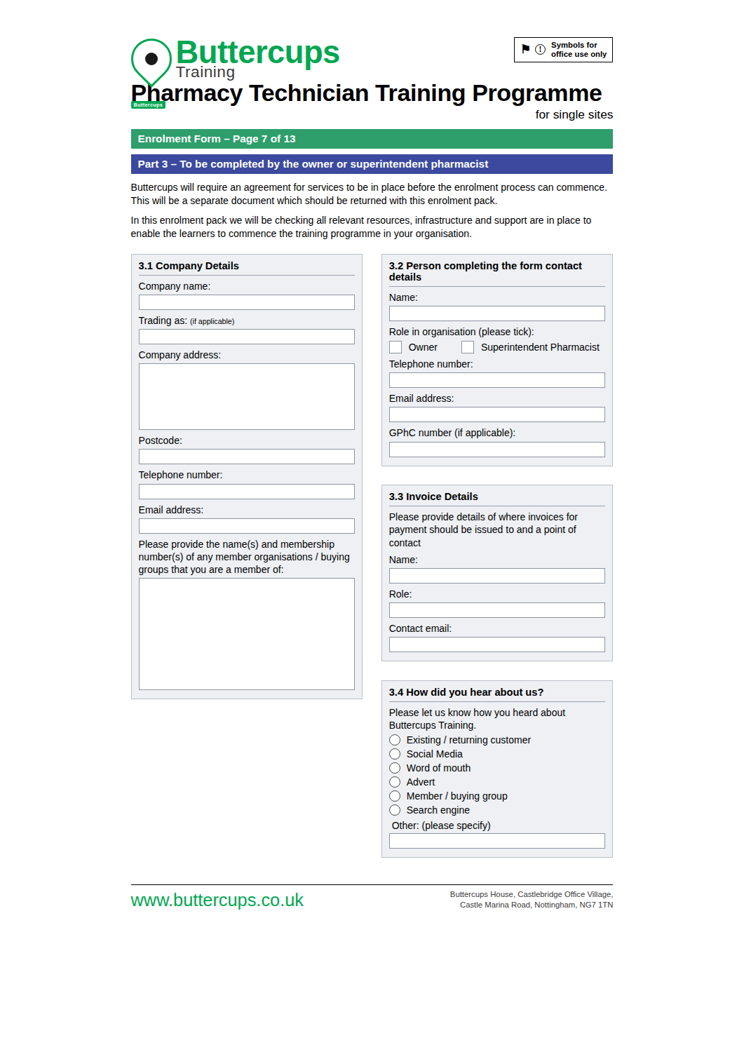Buttercups
Training
⚑ !
Symbols for
office use only
Buttercups
Pharmacy Technician Training Programme
for single sites
Enrolment Form – Page 7 of 13
Part 3 – To be completed by the owner or superintendent pharmacist
Buttercups will require an agreement for services to be in place before the enrolment process can commence. This will be a separate document which should be returned with this enrolment pack.
In this enrolment pack we will be checking all relevant resources, infrastructure and support are in place to enable the learners to commence the training programme in your organisation.
3.1 Company Details
Company name:
Trading as: (if applicable)
Company address:
Postcode:
Telephone number:
Email address:
Please provide the name(s) and membership number(s) of any member organisations / buying groups that you are a member of:
3.2 Person completing the form contact details
Name:
Role in organisation (please tick):
Owner Superintendent Pharmacist
Telephone number:
Email address:
GPhC number (if applicable):
3.3 Invoice Details
Please provide details of where invoices for payment should be issued to and a point of contact
Name:
Role:
Contact email:
3.4 How did you hear about us?
Please let us know how you heard about Buttercups Training.
Existing / returning customer
Social Media
Word of mouth
Advert
Member / buying group
Search engine
Other: (please specify)
www.buttercups.co.uk
Buttercups House, Castlebridge Office Village,
Castle Marina Road, Nottingham, NG7 1TN